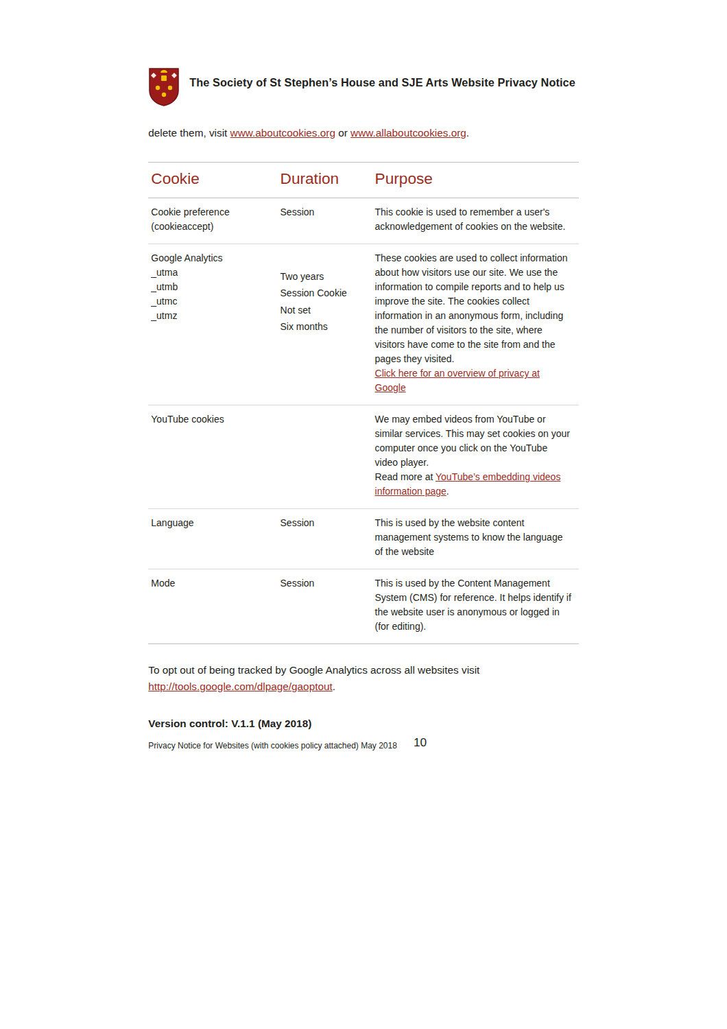The Society of St Stephen’s House and SJE Arts Website Privacy Notice
delete them, visit www.aboutcookies.org or www.allaboutcookies.org.
| Cookie | Duration | Purpose |
| --- | --- | --- |
| Cookie preference (cookieaccept) | Session | This cookie is used to remember a user's acknowledgement of cookies on the website. |
| Google Analytics _utma _utmb _utmc _utmz | Two years Session Cookie Not set Six months | These cookies are used to collect information about how visitors use our site. We use the information to compile reports and to help us improve the site. The cookies collect information in an anonymous form, including the number of visitors to the site, where visitors have come to the site from and the pages they visited. Click here for an overview of privacy at Google |
| YouTube cookies | | We may embed videos from YouTube or similar services. This may set cookies on your computer once you click on the YouTube video player. Read more at YouTube’s embedding videos information page . |
| Language | Session | This is used by the website content management systems to know the language of the website |
| Mode | Session | This is used by the Content Management System (CMS) for reference. It helps identify if the website user is anonymous or logged in (for editing). |
To opt out of being tracked by Google Analytics across all websites visit
http://tools.google.com/dlpage/gaoptout.
Version control: V.1.1 (May 2018)
Privacy Notice for Websites (with cookies policy attached) May 2018
10